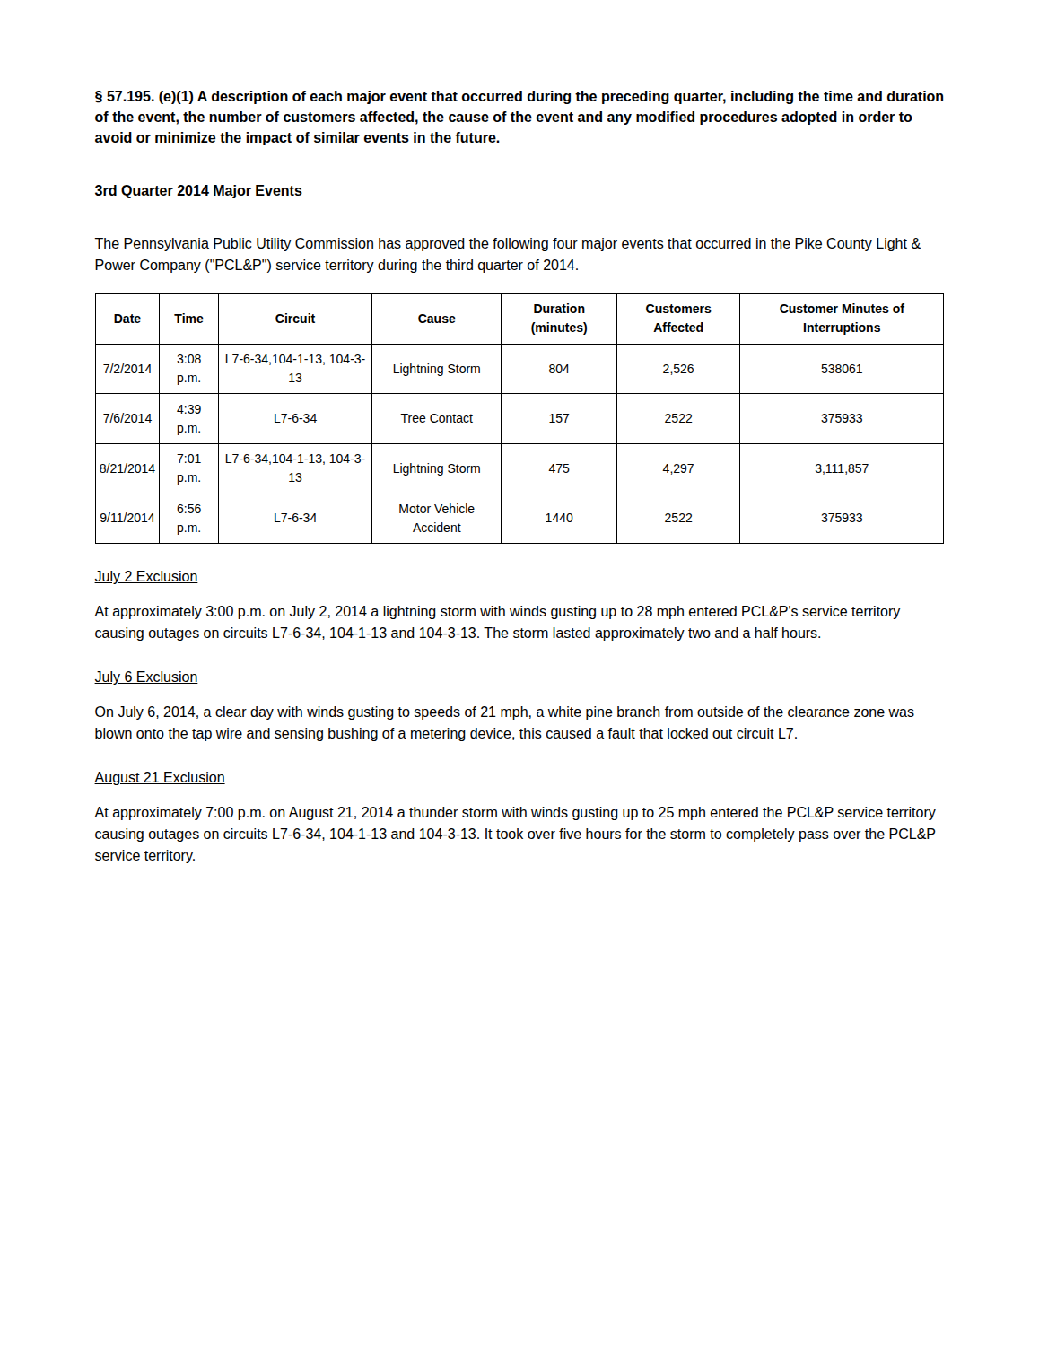§ 57.195. (e)(1) A description of each major event that occurred during the preceding quarter, including the time and duration of the event, the number of customers affected, the cause of the event and any modified procedures adopted in order to avoid or minimize the impact of similar events in the future.
3rd Quarter 2014 Major Events
The Pennsylvania Public Utility Commission has approved the following four major events that occurred in the Pike County Light & Power Company ("PCL&P") service territory during the third quarter of 2014.
| Date | Time | Circuit | Cause | Duration (minutes) | Customers Affected | Customer Minutes of Interruptions |
| --- | --- | --- | --- | --- | --- | --- |
| 7/2/2014 | 3:08 p.m. | L7-6-34,104-1-13, 104-3-13 | Lightning Storm | 804 | 2,526 | 538061 |
| 7/6/2014 | 4:39 p.m. | L7-6-34 | Tree Contact | 157 | 2522 | 375933 |
| 8/21/2014 | 7:01 p.m. | L7-6-34,104-1-13, 104-3-13 | Lightning Storm | 475 | 4,297 | 3,111,857 |
| 9/11/2014 | 6:56 p.m. | L7-6-34 | Motor Vehicle Accident | 1440 | 2522 | 375933 |
July 2 Exclusion
At approximately 3:00 p.m. on July 2, 2014 a lightning storm with winds gusting up to 28 mph entered PCL&P's service territory causing outages on circuits L7-6-34, 104-1-13 and 104-3-13. The storm lasted approximately two and a half hours.
July 6 Exclusion
On July 6, 2014, a clear day with winds gusting to speeds of 21 mph, a white pine branch from outside of the clearance zone was blown onto the tap wire and sensing bushing of a metering device, this caused a fault that locked out circuit L7.
August 21 Exclusion
At approximately 7:00 p.m. on August 21, 2014 a thunder storm with winds gusting up to 25 mph entered the PCL&P service territory causing outages on circuits L7-6-34, 104-1-13 and 104-3-13. It took over five hours for the storm to completely pass over the PCL&P service territory.